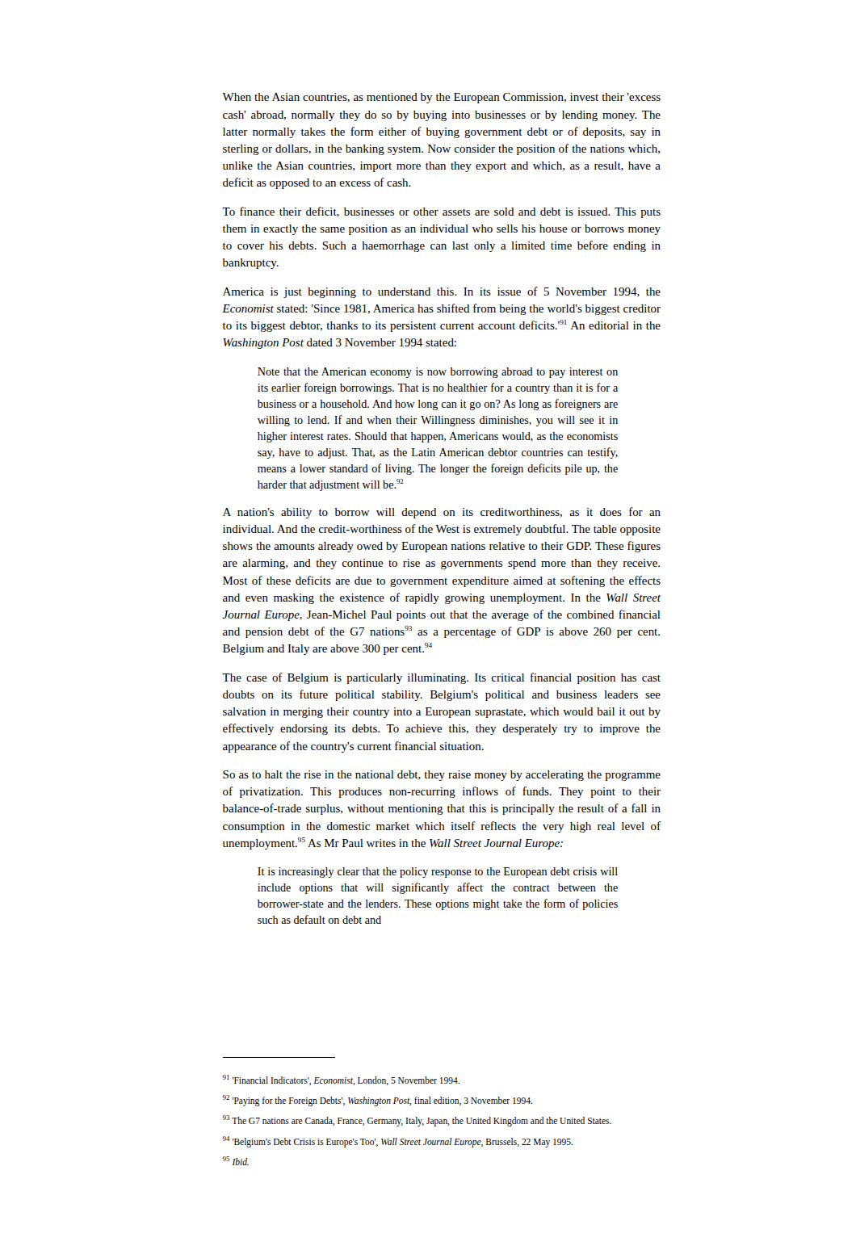When the Asian countries, as mentioned by the European Commission, invest their 'excess cash' abroad, normally they do so by buying into businesses or by lending money. The latter normally takes the form either of buying government debt or of deposits, say in sterling or dollars, in the banking system. Now consider the position of the nations which, unlike the Asian countries, import more than they export and which, as a result, have a deficit as opposed to an excess of cash.
To finance their deficit, businesses or other assets are sold and debt is issued. This puts them in exactly the same position as an individual who sells his house or borrows money to cover his debts. Such a haemorrhage can last only a limited time before ending in bankruptcy.
America is just beginning to understand this. In its issue of 5 November 1994, the Economist stated: 'Since 1981, America has shifted from being the world's biggest creditor to its biggest debtor, thanks to its persistent current account deficits.'91 An editorial in the Washington Post dated 3 November 1994 stated:
Note that the American economy is now borrowing abroad to pay interest on its earlier foreign borrowings. That is no healthier for a country than it is for a business or a household. And how long can it go on? As long as foreigners are willing to lend. If and when their Willingness diminishes, you will see it in higher interest rates. Should that happen, Americans would, as the economists say, have to adjust. That, as the Latin American debtor countries can testify, means a lower standard of living. The longer the foreign deficits pile up, the harder that adjustment will be.92
A nation's ability to borrow will depend on its creditworthiness, as it does for an individual. And the credit-worthiness of the West is extremely doubtful. The table opposite shows the amounts already owed by European nations relative to their GDP. These figures are alarming, and they continue to rise as governments spend more than they receive. Most of these deficits are due to government expenditure aimed at softening the effects and even masking the existence of rapidly growing unemployment. In the Wall Street Journal Europe, Jean-Michel Paul points out that the average of the combined financial and pension debt of the G7 nations93 as a percentage of GDP is above 260 per cent. Belgium and Italy are above 300 per cent.94
The case of Belgium is particularly illuminating. Its critical financial position has cast doubts on its future political stability. Belgium's political and business leaders see salvation in merging their country into a European suprastate, which would bail it out by effectively endorsing its debts. To achieve this, they desperately try to improve the appearance of the country's current financial situation.
So as to halt the rise in the national debt, they raise money by accelerating the programme of privatization. This produces non-recurring inflows of funds. They point to their balance-of-trade surplus, without mentioning that this is principally the result of a fall in consumption in the domestic market which itself reflects the very high real level of unemployment.95 As Mr Paul writes in the Wall Street Journal Europe:
It is increasingly clear that the policy response to the European debt crisis will include options that will significantly affect the contract between the borrower-state and the lenders. These options might take the form of policies such as default on debt and
91 'Financial Indicators', Economist, London, 5 November 1994.
92 'Paying for the Foreign Debts', Washington Post, final edition, 3 November 1994.
93 The G7 nations are Canada, France, Germany, Italy, Japan, the United Kingdom and the United States.
94 'Belgium's Debt Crisis is Europe's Too', Wall Street Journal Europe, Brussels, 22 May 1995.
95 Ibid.